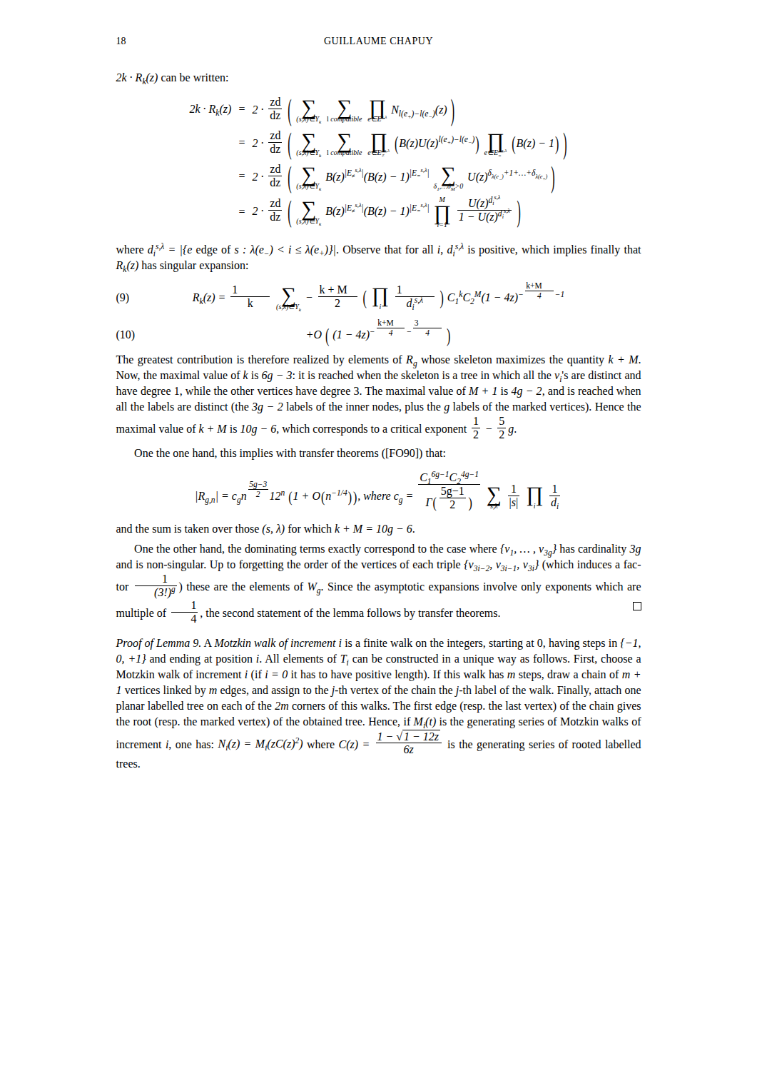18 GUILLAUME CHAPUY 18
2k · Rk(z) can be written:
| 2k · R k (z) | = | 2 · zd dz ( ∑ ( s ,λ)∈ Y k ∑ l compatible ∏ e∈E s ,λ N l(e + )−l(e − ) (z) ) |
| | = | 2 · zd dz ( ∑ ( s ,λ)∈ Y k ∑ l compatible ∏ e∈E ≠ s ,λ ( B(z)U(z) l(e + )−l(e − ) ) ∏ e∈E = s ,λ ( B(z) − 1 ) ) |
| | = | 2 · zd dz ( ∑ ( s ,λ)∈ Y k B(z) /E ≠ s ,λ / (B(z) − 1) /E = s ,λ / ∑ δ 1 ,…δ M >0 U(z) δ λ(e − ) +1+…+δ λ(e + ) ) |
| | = | 2 · zd dz ( ∑ ( s ,λ)∈ Y k B(z) /E ≠ s ,λ / (B(z) − 1) /E = s ,λ / M ∏ i=1 U(z) d i s ,λ 1 − U(z) d i s ,λ ) |
where dis,λ = |{e edge of s : λ(e−) < i ≤ λ(e+)}|. Observe that for all i, dis,λ is positive, which implies finally that Rk(z) has singular expansion:
(9) Rk(z) = 1 k ∑(s,λ)∈Yk − k + M 2 ( ∏i 1 dis,λ ) C1kC2M(1 − 4z)−k+M 4−1
(10) +O ( (1 − 4z)−k+M 4−34 )
The greatest contribution is therefore realized by elements of Rg whose skeleton maximizes the quantity k + M. Now, the maximal value of k is 6g − 3: it is reached when the skeleton is a tree in which all the vi's are distinct and have degree 1, while the other vertices have degree 3. The maximal value of M + 1 is 4g − 2, and is reached when all the labels are distinct (the 3g − 2 labels of the inner nodes, plus the g labels of the marked vertices). Hence the maximal value of k + M is 10g − 6, which corresponds to a critical exponent 12 − 52 g.
One the one hand, this implies with transfer theorems ([FO90]) that:
|Rg,n| = cgn5g−3212n (1 + O(n−1/4)), where cg = C16g−1C24g−1 Γ(5g−12) ∑s,λ 1|s| ∏i 1 di
and the sum is taken over those (s, λ) for which k + M = 10g − 6.
One the other hand, the dominating terms exactly correspond to the case where {v1, … , v3g} has cardinality 3g and is non-singular. Up to forgetting the order of the vertices of each triple {v3i−2, v3i−1, v3i} (which induces a factor 1(3!)g) these are the elements of Wg. Since the asymptotic expansions involve only exponents which are multiple of 14, the second statement of the lemma follows by transfer theorems.
Proof of Lemma 9. A Motzkin walk of increment i is a finite walk on the integers, starting at 0, having steps in {−1, 0, +1} and ending at position i. All elements of Ti can be constructed in a unique way as follows. First, choose a Motzkin walk of increment i (if i = 0 it has to have positive length). If this walk has m steps, draw a chain of m + 1 vertices linked by m edges, and assign to the j-th vertex of the chain the j-th label of the walk. Finally, attach one planar labelled tree on each of the 2m corners of this walks. The first edge (resp. the last vertex) of the chain gives the root (resp. the marked vertex) of the obtained tree. Hence, if Mi(t) is the generating series of Motzkin walks of increment i, one has: Ni(z) = Mi(zC(z)2) where C(z) = 1 − √1 − 12z 6z is the generating series of rooted labelled trees.